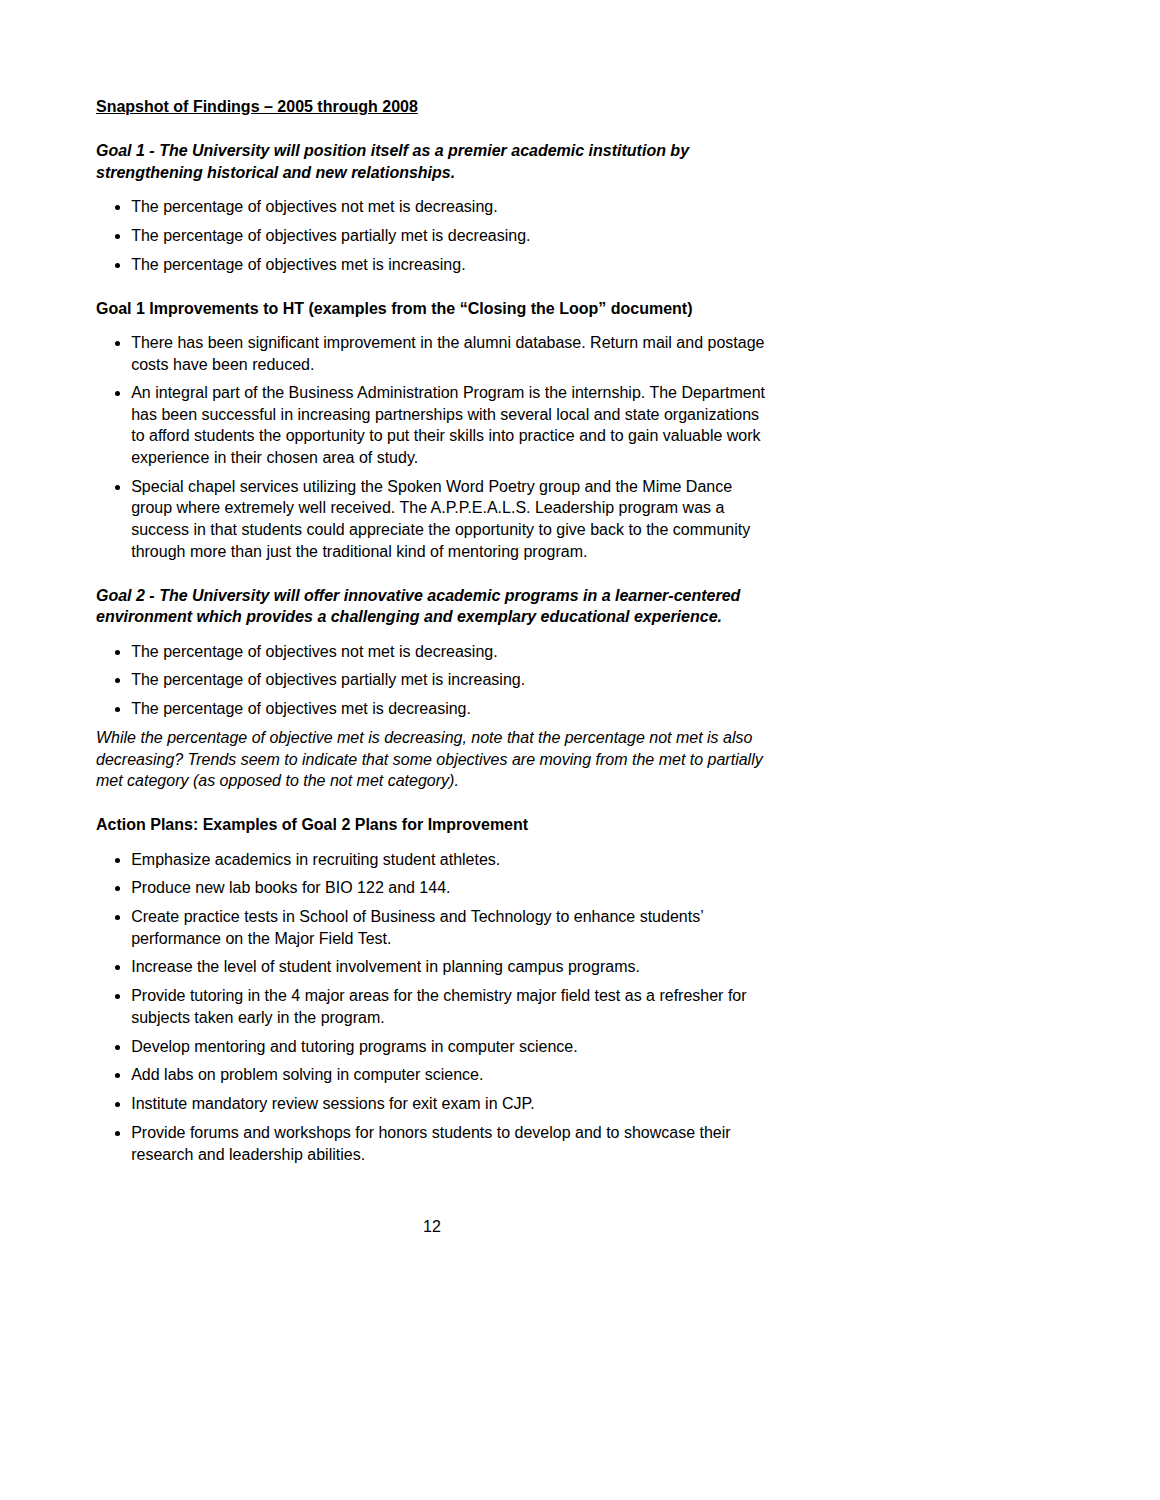Snapshot of Findings – 2005 through 2008
Goal 1 - The University will position itself as a premier academic institution by strengthening historical and new relationships.
The percentage of objectives not met is decreasing.
The percentage of objectives partially met is decreasing.
The percentage of objectives met is increasing.
Goal 1 Improvements to HT (examples from the “Closing the Loop” document)
There has been significant improvement in the alumni database. Return mail and postage costs have been reduced.
An integral part of the Business Administration Program is the internship. The Department has been successful in increasing partnerships with several local and state organizations to afford students the opportunity to put their skills into practice and to gain valuable work experience in their chosen area of study.
Special chapel services utilizing the Spoken Word Poetry group and the Mime Dance group where extremely well received. The A.P.P.E.A.L.S. Leadership program was a success in that students could appreciate the opportunity to give back to the community through more than just the traditional kind of mentoring program.
Goal 2 - The University will offer innovative academic programs in a learner-centered environment which provides a challenging and exemplary educational experience.
The percentage of objectives not met is decreasing.
The percentage of objectives partially met is increasing.
The percentage of objectives met is decreasing.
While the percentage of objective met is decreasing, note that the percentage not met is also decreasing? Trends seem to indicate that some objectives are moving from the met to partially met category (as opposed to the not met category).
Action Plans: Examples of Goal 2 Plans for Improvement
Emphasize academics in recruiting student athletes.
Produce new lab books for BIO 122 and 144.
Create practice tests in School of Business and Technology to enhance students’ performance on the Major Field Test.
Increase the level of student involvement in planning campus programs.
Provide tutoring in the 4 major areas for the chemistry major field test as a refresher for subjects taken early in the program.
Develop mentoring and tutoring programs in computer science.
Add labs on problem solving in computer science.
Institute mandatory review sessions for exit exam in CJP.
Provide forums and workshops for honors students to develop and to showcase their research and leadership abilities.
12